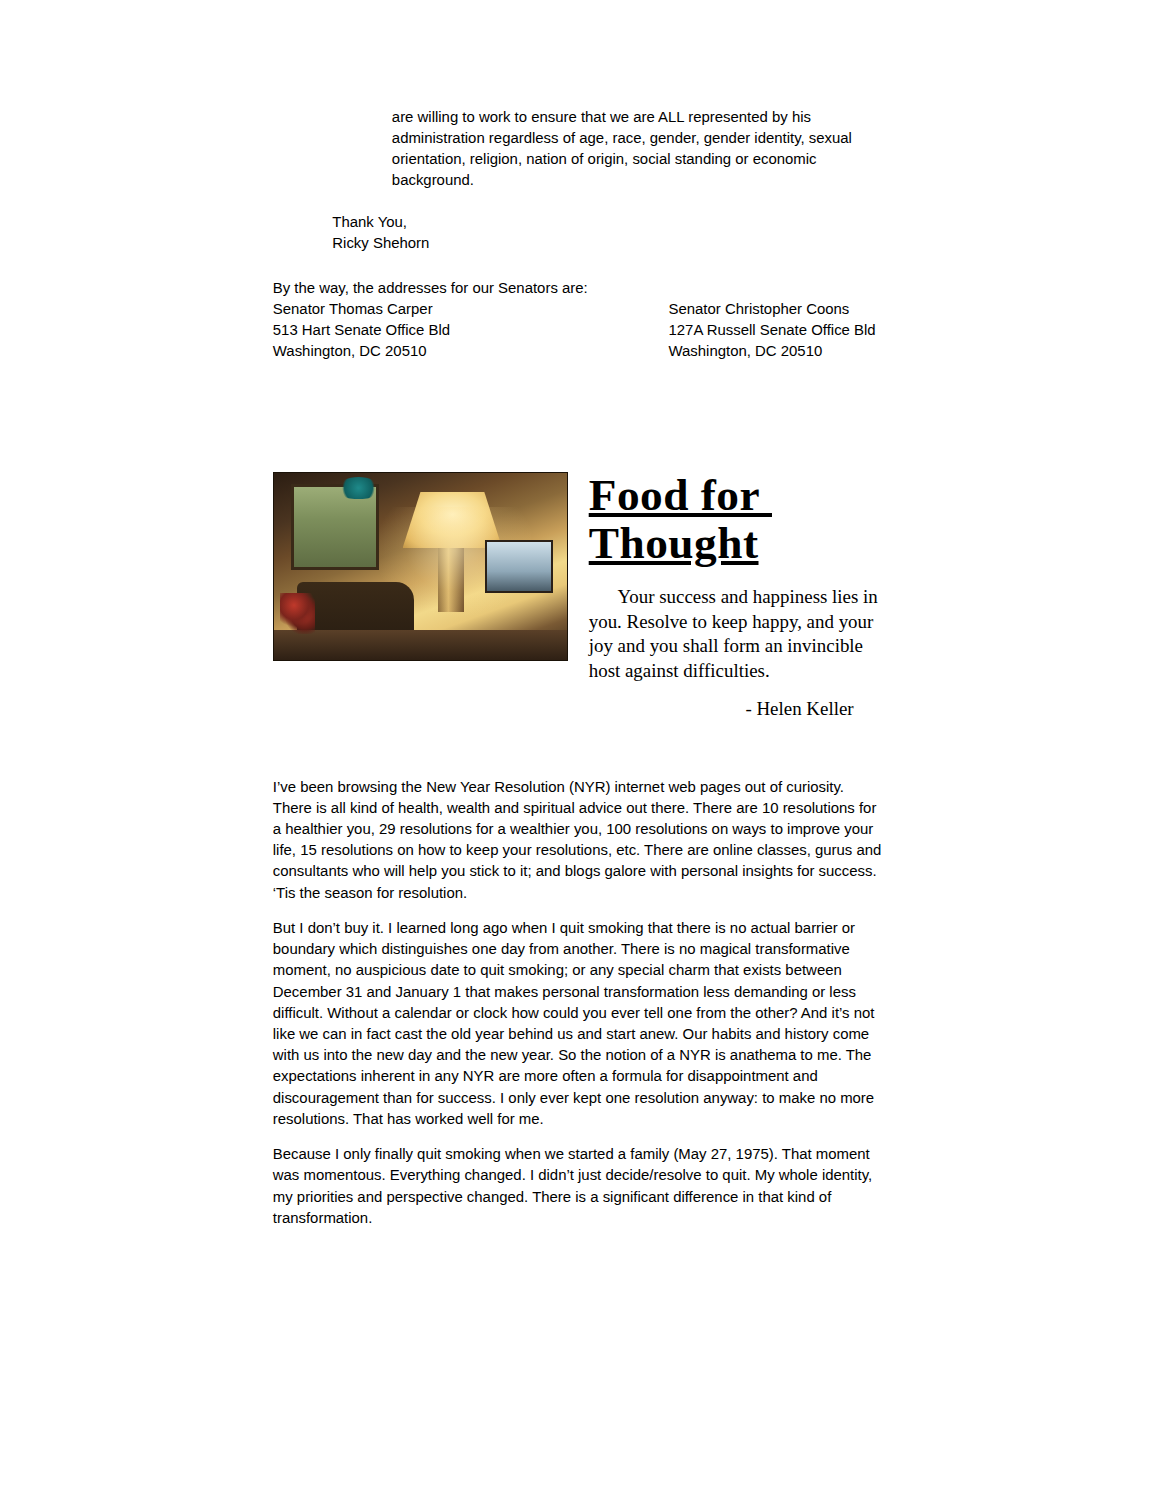are willing to work to ensure that we are ALL represented by his administration regardless of age, race, gender, gender identity, sexual orientation, religion, nation of origin, social standing or economic background.
Thank You,
Ricky Shehorn
By the way, the addresses for our Senators are:
| Senator Thomas Carper | Senator Christopher Coons |
| 513 Hart Senate Office Bld | 127A Russell Senate Office Bld |
| Washington, DC 20510 | Washington, DC 20510 |
Food for Thought
Your success and happiness lies in you. Resolve to keep happy, and your joy and you shall form an invincible host against difficulties.
- Helen Keller
I’ve been browsing the New Year Resolution (NYR) internet web pages out of curiosity. There is all kind of health, wealth and spiritual advice out there. There are 10 resolutions for a healthier you, 29 resolutions for a wealthier you, 100 resolutions on ways to improve your life, 15 resolutions on how to keep your resolutions, etc. There are online classes, gurus and consultants who will help you stick to it; and blogs galore with personal insights for success. ‘Tis the season for resolution.
But I don’t buy it. I learned long ago when I quit smoking that there is no actual barrier or boundary which distinguishes one day from another. There is no magical transformative moment, no auspicious date to quit smoking; or any special charm that exists between December 31 and January 1 that makes personal transformation less demanding or less difficult. Without a calendar or clock how could you ever tell one from the other? And it’s not like we can in fact cast the old year behind us and start anew. Our habits and history come with us into the new day and the new year. So the notion of a NYR is anathema to me. The expectations inherent in any NYR are more often a formula for disappointment and discouragement than for success. I only ever kept one resolution anyway: to make no more resolutions. That has worked well for me.
Because I only finally quit smoking when we started a family (May 27, 1975). That moment was momentous. Everything changed. I didn’t just decide/resolve to quit. My whole identity, my priorities and perspective changed. There is a significant difference in that kind of transformation.